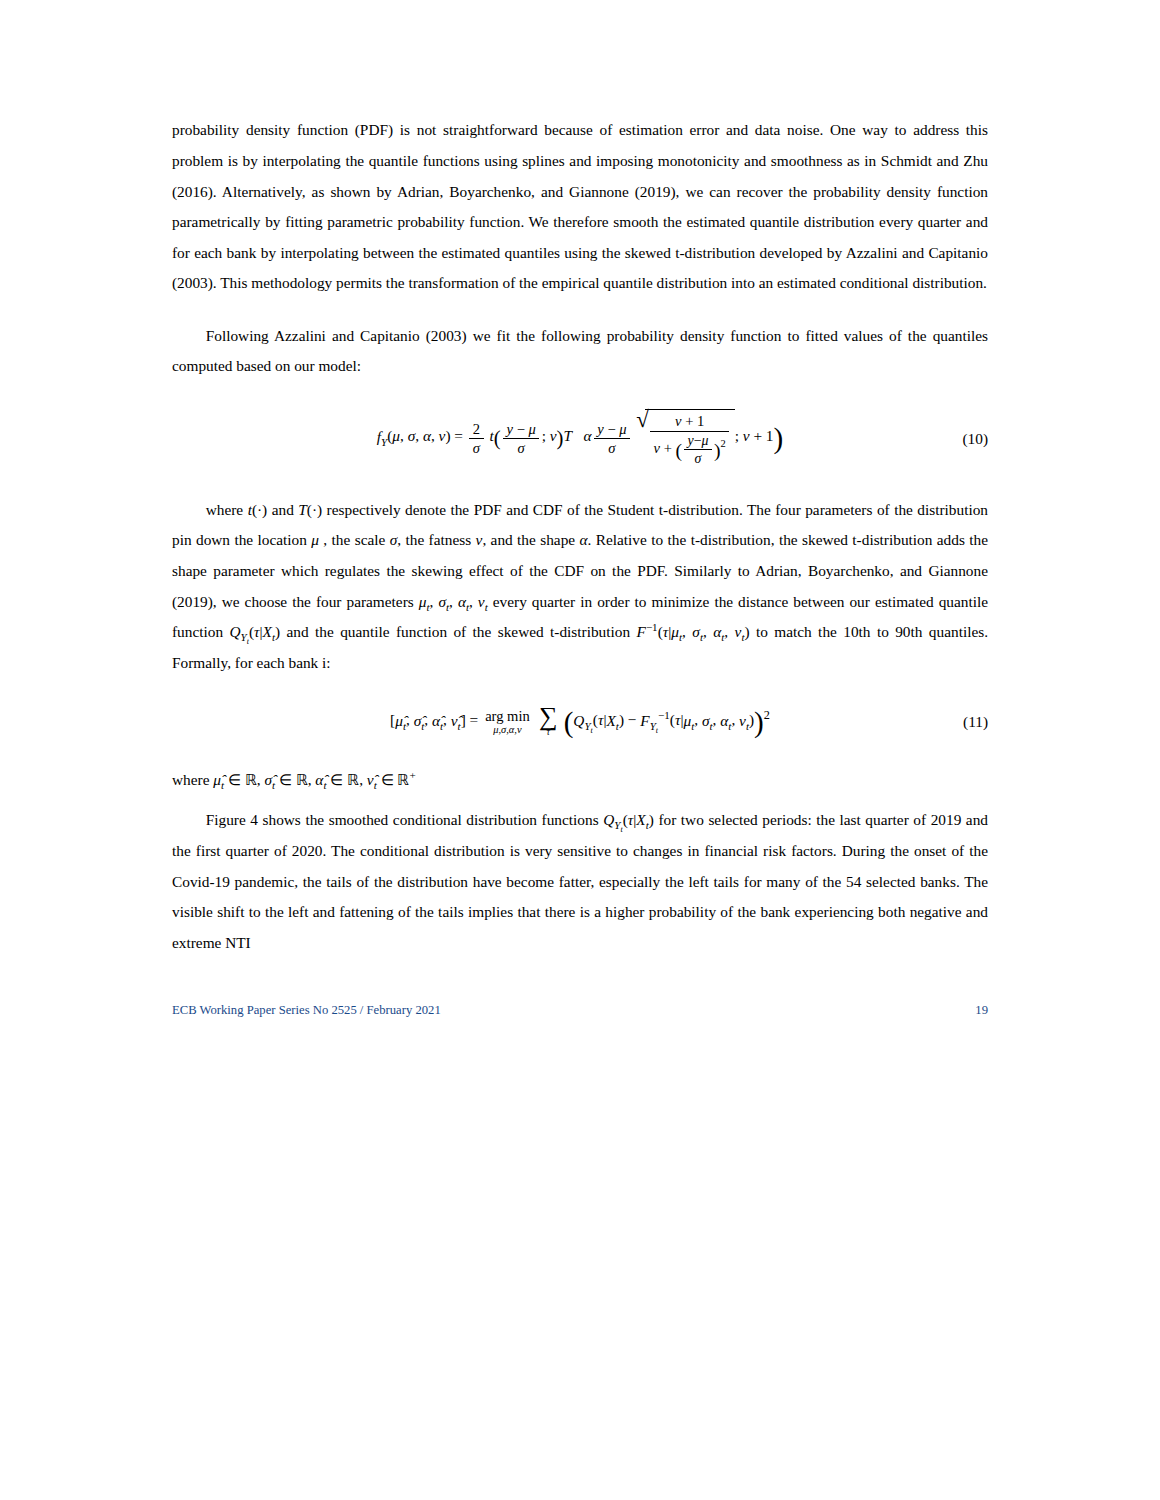probability density function (PDF) is not straightforward because of estimation error and data noise. One way to address this problem is by interpolating the quantile functions using splines and imposing monotonicity and smoothness as in Schmidt and Zhu (2016). Alternatively, as shown by Adrian, Boyarchenko, and Giannone (2019), we can recover the probability density function parametrically by fitting parametric probability function. We therefore smooth the estimated quantile distribution every quarter and for each bank by interpolating between the estimated quantiles using the skewed t-distribution developed by Azzalini and Capitanio (2003). This methodology permits the transformation of the empirical quantile distribution into an estimated conditional distribution.
Following Azzalini and Capitanio (2003) we fit the following probability density function to fitted values of the quantiles computed based on our model:
fY(μ, σ, α, ν) = 2 σ t(y − μ σ; ν) T αy − μ σ ν + 1 ν + (y−μ σ)2; ν + 1)
(10)
where t(·) and T(·) respectively denote the PDF and CDF of the Student t-distribution. The four parameters of the distribution pin down the location μ , the scale σ, the fatness ν, and the shape α. Relative to the t-distribution, the skewed t-distribution adds the shape parameter which regulates the skewing effect of the CDF on the PDF. Similarly to Adrian, Boyarchenko, and Giannone (2019), we choose the four parameters μt, σt, αt, νt every quarter in order to minimize the distance between our estimated quantile function QYt(τ|Xt) and the quantile function of the skewed t-distribution F−1(τ|μt, σt, αt, νt) to match the 10th to 90th quantiles. Formally, for each bank i:
[μ̂t, σ̂t, α̂t, ν̂t] = arg min μ,σ,α,ν ∑τ (QYt(τ|Xt) − FYt−1(τ|μt, σt, αt, νt))2
(11)
where μ̂t ∈ ℝ, σ̂t ∈ ℝ, α̂t ∈ ℝ, ν̂t ∈ ℝ+
Figure 4 shows the smoothed conditional distribution functions QYt(τ|Xt) for two selected periods: the last quarter of 2019 and the first quarter of 2020. The conditional distribution is very sensitive to changes in financial risk factors. During the onset of the Covid-19 pandemic, the tails of the distribution have become fatter, especially the left tails for many of the 54 selected banks. The visible shift to the left and fattening of the tails implies that there is a higher probability of the bank experiencing both negative and extreme NTI
ECB Working Paper Series No 2525 / February 2021 19